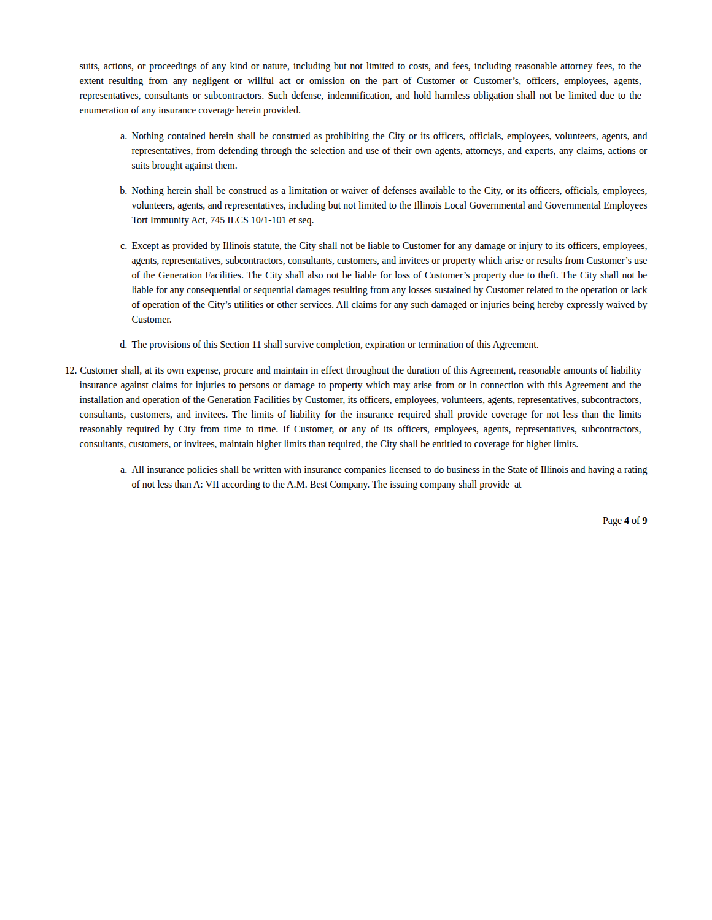suits, actions, or proceedings of any kind or nature, including but not limited to costs, and fees, including reasonable attorney fees, to the extent resulting from any negligent or willful act or omission on the part of Customer or Customer’s, officers, employees, agents, representatives, consultants or subcontractors. Such defense, indemnification, and hold harmless obligation shall not be limited due to the enumeration of any insurance coverage herein provided.
Nothing contained herein shall be construed as prohibiting the City or its officers, officials, employees, volunteers, agents, and representatives, from defending through the selection and use of their own agents, attorneys, and experts, any claims, actions or suits brought against them.
Nothing herein shall be construed as a limitation or waiver of defenses available to the City, or its officers, officials, employees, volunteers, agents, and representatives, including but not limited to the Illinois Local Governmental and Governmental Employees Tort Immunity Act, 745 ILCS 10/1-101 et seq.
Except as provided by Illinois statute, the City shall not be liable to Customer for any damage or injury to its officers, employees, agents, representatives, subcontractors, consultants, customers, and invitees or property which arise or results from Customer’s use of the Generation Facilities. The City shall also not be liable for loss of Customer’s property due to theft. The City shall not be liable for any consequential or sequential damages resulting from any losses sustained by Customer related to the operation or lack of operation of the City’s utilities or other services. All claims for any such damaged or injuries being hereby expressly waived by Customer.
The provisions of this Section 11 shall survive completion, expiration or termination of this Agreement.
12. Customer shall, at its own expense, procure and maintain in effect throughout the duration of this Agreement, reasonable amounts of liability insurance against claims for injuries to persons or damage to property which may arise from or in connection with this Agreement and the installation and operation of the Generation Facilities by Customer, its officers, employees, volunteers, agents, representatives, subcontractors, consultants, customers, and invitees. The limits of liability for the insurance required shall provide coverage for not less than the limits reasonably required by City from time to time. If Customer, or any of its officers, employees, agents, representatives, subcontractors, consultants, customers, or invitees, maintain higher limits than required, the City shall be entitled to coverage for higher limits.
All insurance policies shall be written with insurance companies licensed to do business in the State of Illinois and having a rating of not less than A: VII according to the A.M. Best Company. The issuing company shall provide at
Page 4 of 9